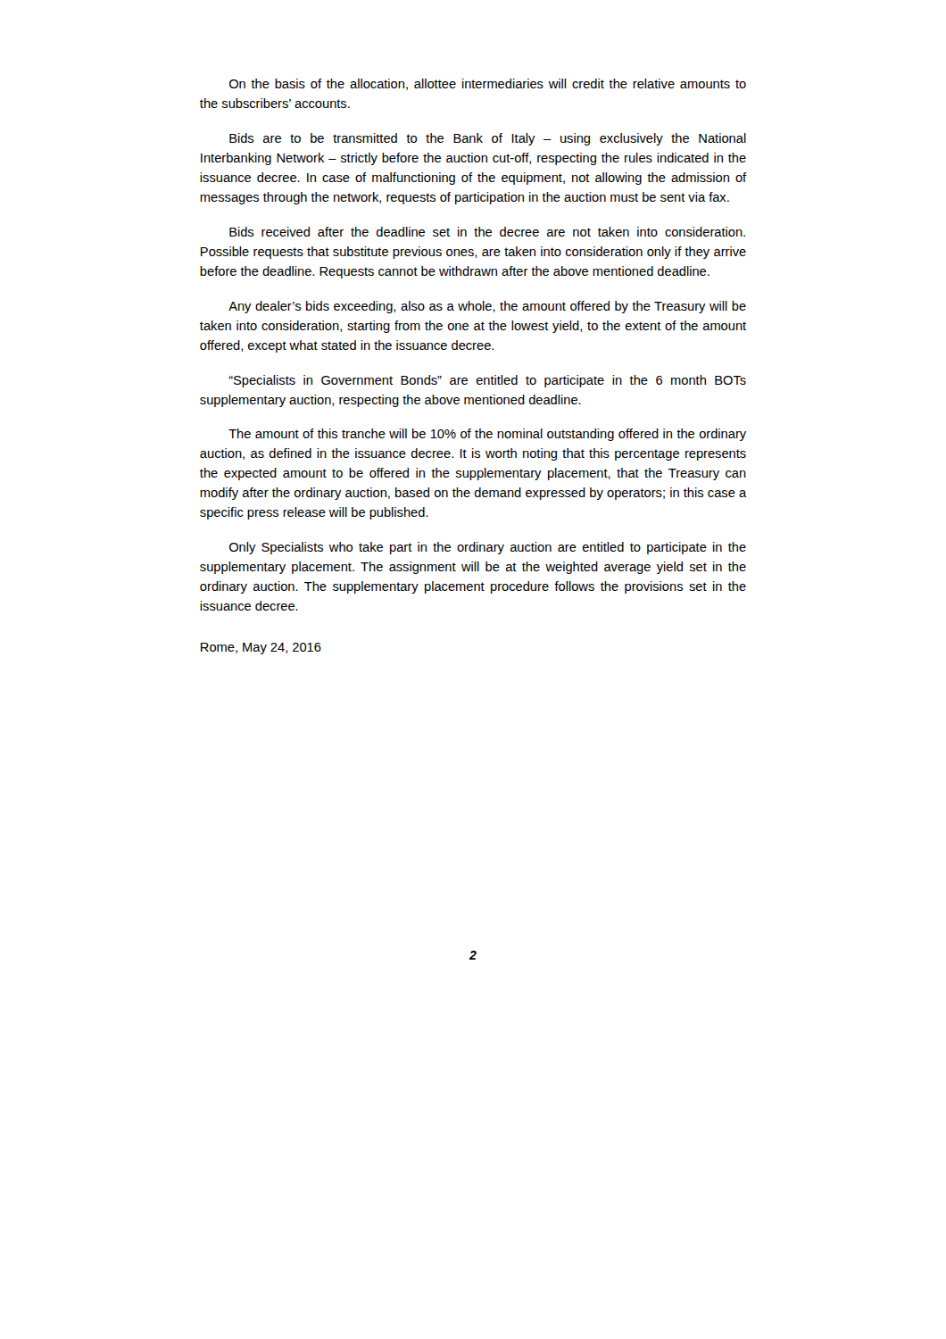On the basis of the allocation, allottee intermediaries will credit the relative amounts to the subscribers’ accounts.
Bids are to be transmitted to the Bank of Italy – using exclusively the National Interbanking Network – strictly before the auction cut-off, respecting the rules indicated in the issuance decree. In case of malfunctioning of the equipment, not allowing the admission of messages through the network, requests of participation in the auction must be sent via fax.
Bids received after the deadline set in the decree are not taken into consideration. Possible requests that substitute previous ones, are taken into consideration only if they arrive before the deadline. Requests cannot be withdrawn after the above mentioned deadline.
Any dealer’s bids exceeding, also as a whole, the amount offered by the Treasury will be taken into consideration, starting from the one at the lowest yield, to the extent of the amount offered, except what stated in the issuance decree.
“Specialists in Government Bonds” are entitled to participate in the 6 month BOTs supplementary auction, respecting the above mentioned deadline.
The amount of this tranche will be 10% of the nominal outstanding offered in the ordinary auction, as defined in the issuance decree. It is worth noting that this percentage represents the expected amount to be offered in the supplementary placement, that the Treasury can modify after the ordinary auction, based on the demand expressed by operators; in this case a specific press release will be published.
Only Specialists who take part in the ordinary auction are entitled to participate in the supplementary placement. The assignment will be at the weighted average yield set in the ordinary auction. The supplementary placement procedure follows the provisions set in the issuance decree.
Rome, May 24, 2016
2